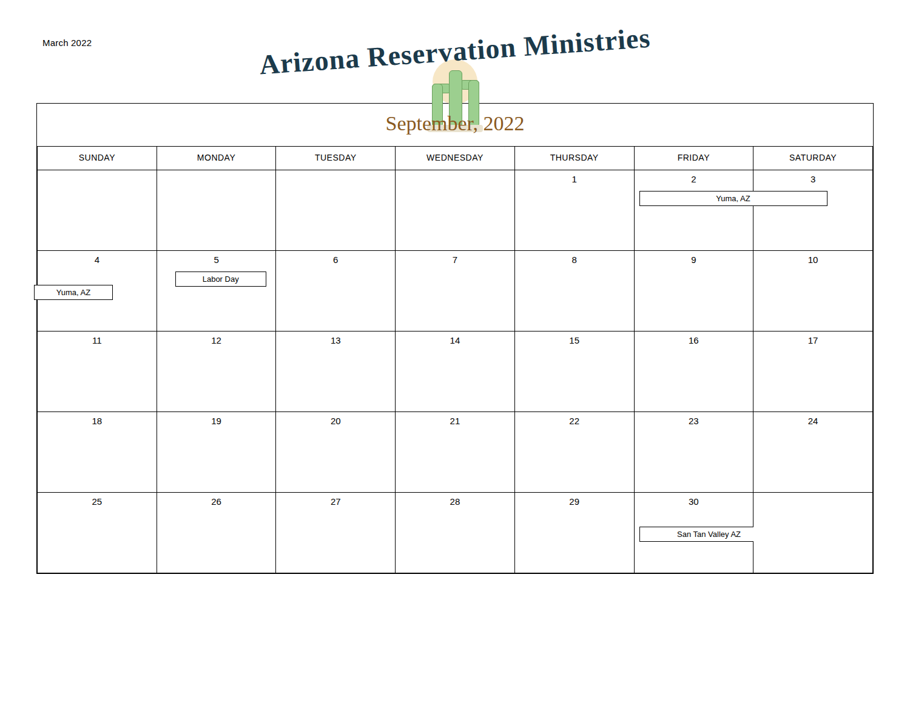March 2022
Arizona Reservation Ministries
September, 2022
| SUNDAY | MONDAY | TUESDAY | WEDNESDAY | THURSDAY | FRIDAY | SATURDAY |
| --- | --- | --- | --- | --- | --- | --- |
| | | | | 1 | 2 Yuma, AZ | 3 |
| 4 Yuma, AZ | 5 Labor Day | 6 | 7 | 8 | 9 | 10 |
| 11 | 12 | 13 | 14 | 15 | 16 | 17 |
| 18 | 19 | 20 | 21 | 22 | 23 | 24 |
| 25 | 26 | 27 | 28 | 29 | 30 San Tan Valley AZ | |